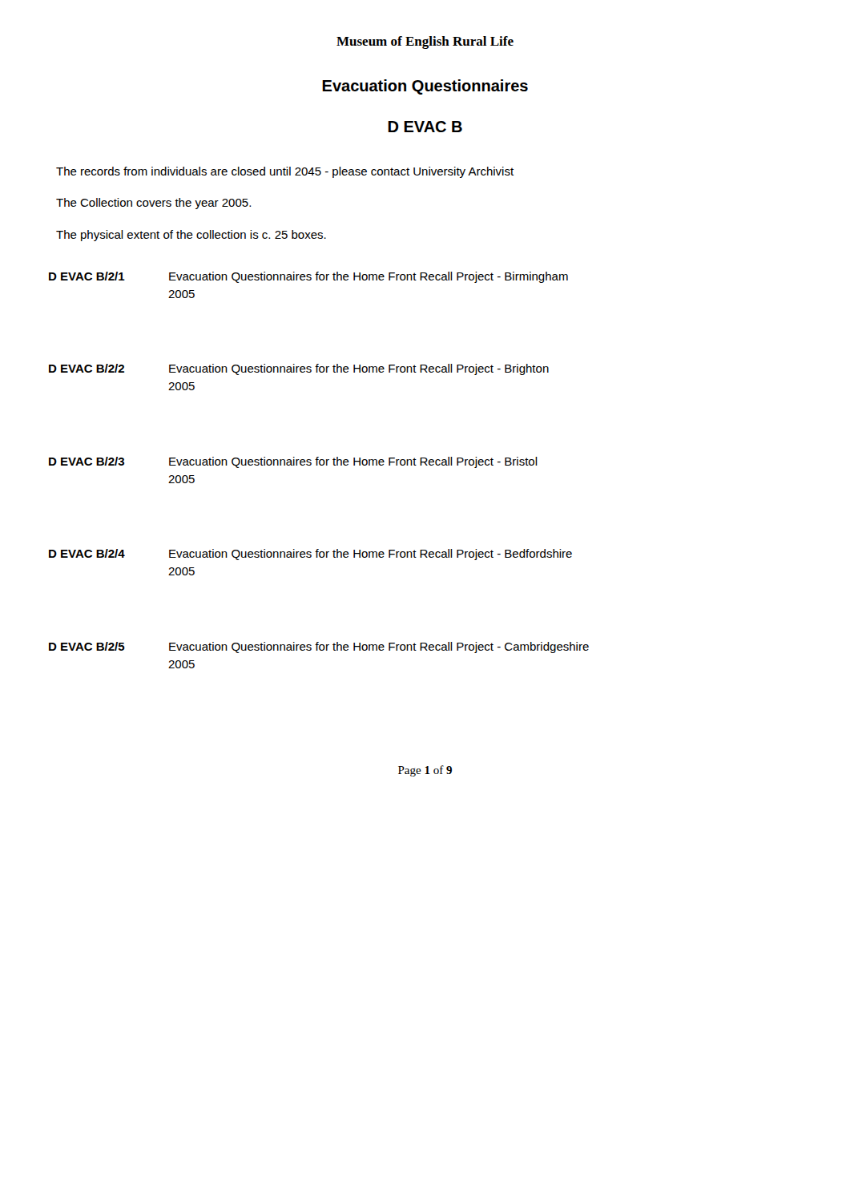Museum of English Rural Life
Evacuation Questionnaires
D EVAC B
The records from individuals are closed until 2045 - please contact University Archivist
The Collection covers the year 2005.
The physical extent of the collection is c. 25 boxes.
| D EVAC B/2/1 | Evacuation Questionnaires for the Home Front Recall Project - Birmingham 2005 |
| D EVAC B/2/2 | Evacuation Questionnaires for the Home Front Recall Project - Brighton 2005 |
| D EVAC B/2/3 | Evacuation Questionnaires for the Home Front Recall Project - Bristol 2005 |
| D EVAC B/2/4 | Evacuation Questionnaires for the Home Front Recall Project - Bedfordshire 2005 |
| D EVAC B/2/5 | Evacuation Questionnaires for the Home Front Recall Project - Cambridgeshire 2005 |
Page 1 of 9